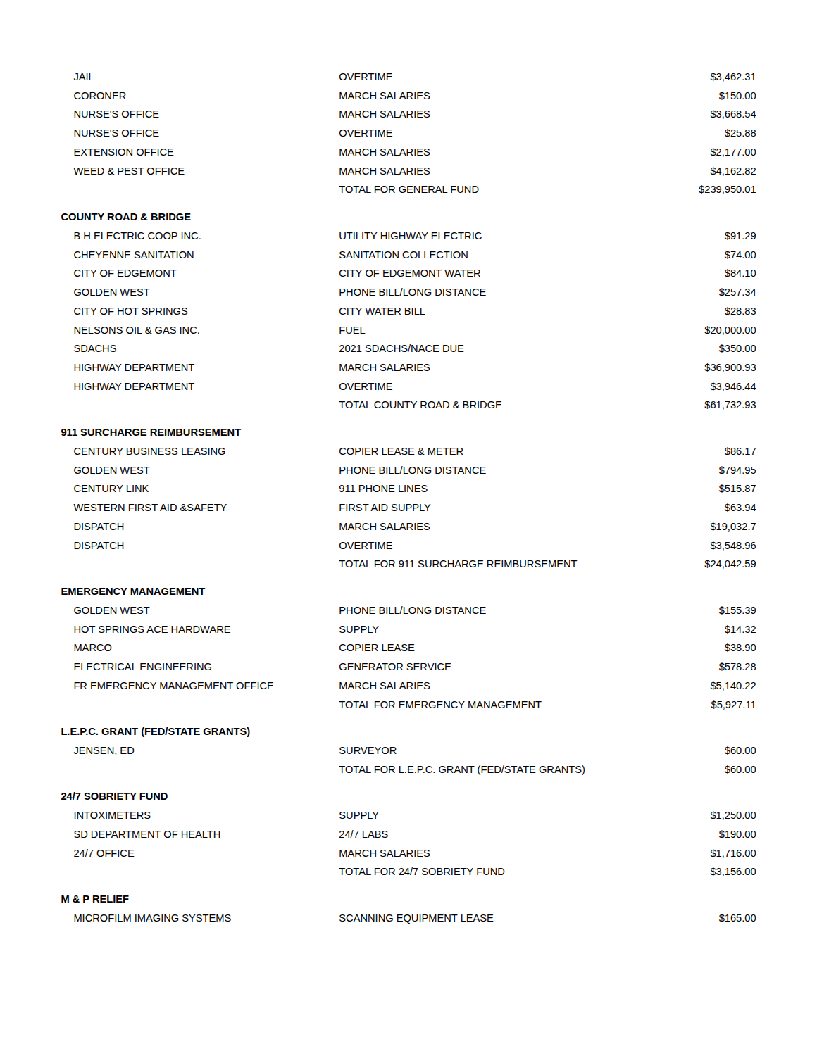| JAIL | OVERTIME | $3,462.31 |
| CORONER | MARCH SALARIES | $150.00 |
| NURSE'S OFFICE | MARCH SALARIES | $3,668.54 |
| NURSE'S OFFICE | OVERTIME | $25.88 |
| EXTENSION OFFICE | MARCH SALARIES | $2,177.00 |
| WEED & PEST OFFICE | MARCH SALARIES | $4,162.82 |
| | TOTAL FOR GENERAL FUND | $239,950.01 |
| COUNTY ROAD & BRIDGE |
| B H ELECTRIC COOP INC. | UTILITY HIGHWAY ELECTRIC | $91.29 |
| CHEYENNE SANITATION | SANITATION COLLECTION | $74.00 |
| CITY OF EDGEMONT | CITY OF EDGEMONT WATER | $84.10 |
| GOLDEN WEST | PHONE BILL/LONG DISTANCE | $257.34 |
| CITY OF HOT SPRINGS | CITY WATER BILL | $28.83 |
| NELSONS OIL & GAS INC. | FUEL | $20,000.00 |
| SDACHS | 2021 SDACHS/NACE DUE | $350.00 |
| HIGHWAY DEPARTMENT | MARCH SALARIES | $36,900.93 |
| HIGHWAY DEPARTMENT | OVERTIME | $3,946.44 |
| | TOTAL COUNTY ROAD & BRIDGE | $61,732.93 |
| 911 SURCHARGE REIMBURSEMENT |
| CENTURY BUSINESS LEASING | COPIER LEASE & METER | $86.17 |
| GOLDEN WEST | PHONE BILL/LONG DISTANCE | $794.95 |
| CENTURY LINK | 911 PHONE LINES | $515.87 |
| WESTERN FIRST AID &SAFETY | FIRST AID SUPPLY | $63.94 |
| DISPATCH | MARCH SALARIES | $19,032.7 |
| DISPATCH | OVERTIME | $3,548.96 |
| | TOTAL FOR 911 SURCHARGE REIMBURSEMENT | $24,042.59 |
| EMERGENCY MANAGEMENT |
| GOLDEN WEST | PHONE BILL/LONG DISTANCE | $155.39 |
| HOT SPRINGS ACE HARDWARE | SUPPLY | $14.32 |
| MARCO | COPIER LEASE | $38.90 |
| ELECTRICAL ENGINEERING | GENERATOR SERVICE | $578.28 |
| FR EMERGENCY MANAGEMENT OFFICE | MARCH SALARIES | $5,140.22 |
| | TOTAL FOR EMERGENCY MANAGEMENT | $5,927.11 |
| L.E.P.C. GRANT (FED/STATE GRANTS) |
| JENSEN, ED | SURVEYOR | $60.00 |
| | TOTAL FOR L.E.P.C. GRANT (FED/STATE GRANTS) | $60.00 |
| 24/7 SOBRIETY FUND |
| INTOXIMETERS | SUPPLY | $1,250.00 |
| SD DEPARTMENT OF HEALTH | 24/7 LABS | $190.00 |
| 24/7 OFFICE | MARCH SALARIES | $1,716.00 |
| | TOTAL FOR 24/7 SOBRIETY FUND | $3,156.00 |
| M & P RELIEF |
| MICROFILM IMAGING SYSTEMS | SCANNING EQUIPMENT LEASE | $165.00 |